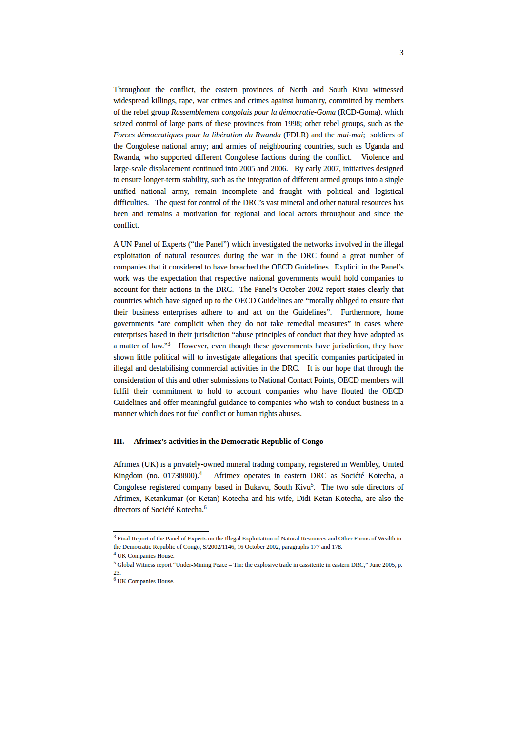3
Throughout the conflict, the eastern provinces of North and South Kivu witnessed widespread killings, rape, war crimes and crimes against humanity, committed by members of the rebel group Rassemblement congolais pour la démocratie-Goma (RCD-Goma), which seized control of large parts of these provinces from 1998; other rebel groups, such as the Forces démocratiques pour la libération du Rwanda (FDLR) and the mai-mai; soldiers of the Congolese national army; and armies of neighbouring countries, such as Uganda and Rwanda, who supported different Congolese factions during the conflict. Violence and large-scale displacement continued into 2005 and 2006. By early 2007, initiatives designed to ensure longer-term stability, such as the integration of different armed groups into a single unified national army, remain incomplete and fraught with political and logistical difficulties. The quest for control of the DRC’s vast mineral and other natural resources has been and remains a motivation for regional and local actors throughout and since the conflict.
A UN Panel of Experts (“the Panel”) which investigated the networks involved in the illegal exploitation of natural resources during the war in the DRC found a great number of companies that it considered to have breached the OECD Guidelines. Explicit in the Panel’s work was the expectation that respective national governments would hold companies to account for their actions in the DRC. The Panel’s October 2002 report states clearly that countries which have signed up to the OECD Guidelines are “morally obliged to ensure that their business enterprises adhere to and act on the Guidelines”. Furthermore, home governments “are complicit when they do not take remedial measures” in cases where enterprises based in their jurisdiction “abuse principles of conduct that they have adopted as a matter of law.”3 However, even though these governments have jurisdiction, they have shown little political will to investigate allegations that specific companies participated in illegal and destabilising commercial activities in the DRC. It is our hope that through the consideration of this and other submissions to National Contact Points, OECD members will fulfil their commitment to hold to account companies who have flouted the OECD Guidelines and offer meaningful guidance to companies who wish to conduct business in a manner which does not fuel conflict or human rights abuses.
III. Afrimex’s activities in the Democratic Republic of Congo
Afrimex (UK) is a privately-owned mineral trading company, registered in Wembley, United Kingdom (no. 01738800).4 Afrimex operates in eastern DRC as Société Kotecha, a Congolese registered company based in Bukavu, South Kivu5. The two sole directors of Afrimex, Ketankumar (or Ketan) Kotecha and his wife, Didi Ketan Kotecha, are also the directors of Société Kotecha.6
3 Final Report of the Panel of Experts on the Illegal Exploitation of Natural Resources and Other Forms of Wealth in the Democratic Republic of Congo, S/2002/1146, 16 October 2002, paragraphs 177 and 178.
4 UK Companies House.
5 Global Witness report “Under-Mining Peace – Tin: the explosive trade in cassiterite in eastern DRC,” June 2005, p. 23.
6 UK Companies House.